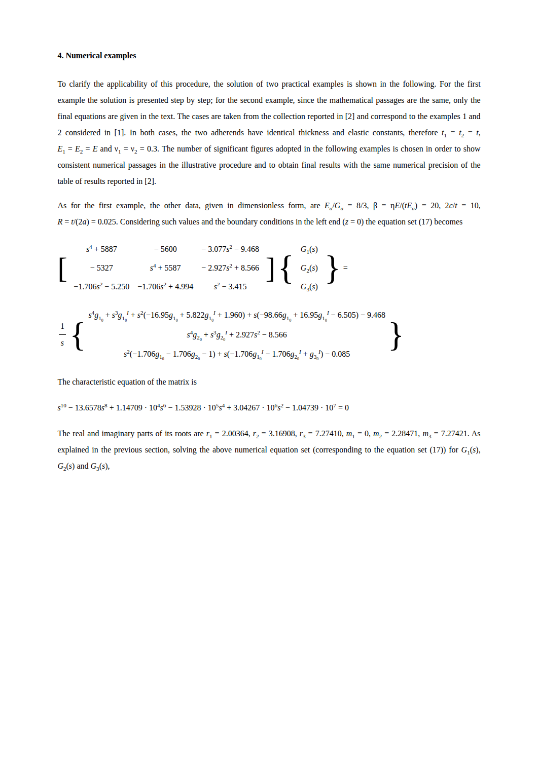4. Numerical examples
To clarify the applicability of this procedure, the solution of two practical examples is shown in the following. For the first example the solution is presented step by step; for the second example, since the mathematical passages are the same, only the final equations are given in the text. The cases are taken from the collection reported in [2] and correspond to the examples 1 and 2 considered in [1]. In both cases, the two adherends have identical thickness and elastic constants, therefore t1 = t2 = t, E1 = E2 = E and ν1 = ν2 = 0.3. The number of significant figures adopted in the following examples is chosen in order to show consistent numerical passages in the illustrative procedure and to obtain final results with the same numerical precision of the table of results reported in [2].
As for the first example, the other data, given in dimensionless form, are Ea/Ga = 8/3, β = ηE/(tEa) = 20, 2c/t = 10, R = t/(2a) = 0.025. Considering such values and the boundary conditions in the left end (z = 0) the equation set (17) becomes
[
| s 4 + 5887 | − 5600 | − 3.077 s 2 − 9.468 |
| − 5327 | s 4 + 5587 | − 2.927 s 2 + 8.566 |
| −1.706 s 2 − 5.250 | −1.706 s 2 + 4.994 | s 2 − 3.415 |
] {
| G 1 ( s ) |
| G 2 ( s ) |
| G 3 ( s ) |
} =
1 s {
s4g10 + s3g10I + s2(−16.95g10 + 5.822g10I + 1.960) + s(−98.66g10 + 16.95g10I − 6.505) − 9.468
s4g20 + s3g20I + 2.927s2 − 8.566
s2(−1.706g10 − 1.706g20 − 1) + s(−1.706g10I − 1.706g20I + g30I) − 0.085
}
The characteristic equation of the matrix is
s10 − 13.6578s8 + 1.14709 · 104s6 − 1.53928 · 105s4 + 3.04267 · 106s2 − 1.04739 · 107 = 0
The real and imaginary parts of its roots are r1 = 2.00364, r2 = 3.16908, r3 = 7.27410, m1 = 0, m2 = 2.28471, m3 = 7.27421. As explained in the previous section, solving the above numerical equation set (corresponding to the equation set (17)) for G1(s), G2(s) and G3(s),